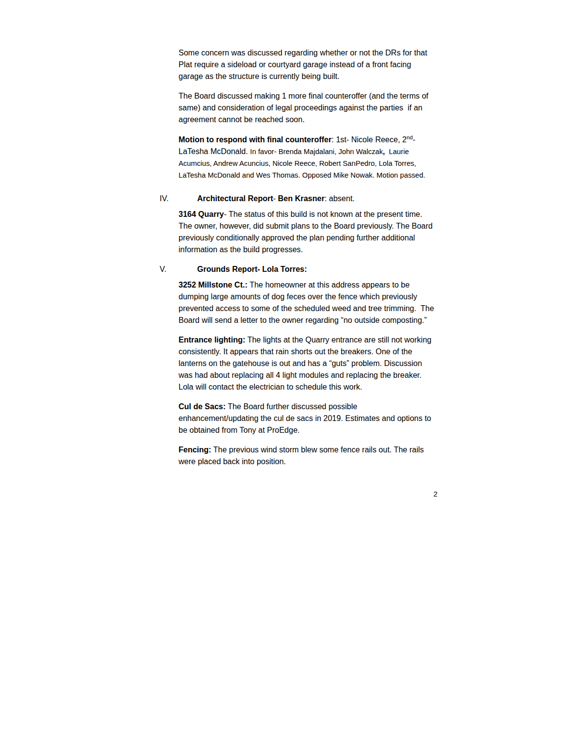Some concern was discussed regarding whether or not the DRs for that Plat require a sideload or courtyard garage instead of a front facing garage as the structure is currently being built.
The Board discussed making 1 more final counteroffer (and the terms of same) and consideration of legal proceedings against the parties if an agreement cannot be reached soon.
Motion to respond with final counteroffer: 1st- Nicole Reece, 2nd-LaTesha McDonald. In favor- Brenda Majdalani, John Walczak, Laurie Acumcius, Andrew Acuncius, Nicole Reece, Robert SanPedro, Lola Torres, LaTesha McDonald and Wes Thomas. Opposed Mike Nowak. Motion passed.
IV.
Architectural Report- Ben Krasner: absent.
3164 Quarry- The status of this build is not known at the present time. The owner, however, did submit plans to the Board previously. The Board previously conditionally approved the plan pending further additional information as the build progresses.
V.
Grounds Report- Lola Torres:
3252 Millstone Ct.: The homeowner at this address appears to be dumping large amounts of dog feces over the fence which previously prevented access to some of the scheduled weed and tree trimming. The Board will send a letter to the owner regarding “no outside composting.”
Entrance lighting: The lights at the Quarry entrance are still not working consistently. It appears that rain shorts out the breakers. One of the lanterns on the gatehouse is out and has a “guts” problem. Discussion was had about replacing all 4 light modules and replacing the breaker. Lola will contact the electrician to schedule this work.
Cul de Sacs: The Board further discussed possible enhancement/updating the cul de sacs in 2019. Estimates and options to be obtained from Tony at ProEdge.
Fencing: The previous wind storm blew some fence rails out. The rails were placed back into position.
2